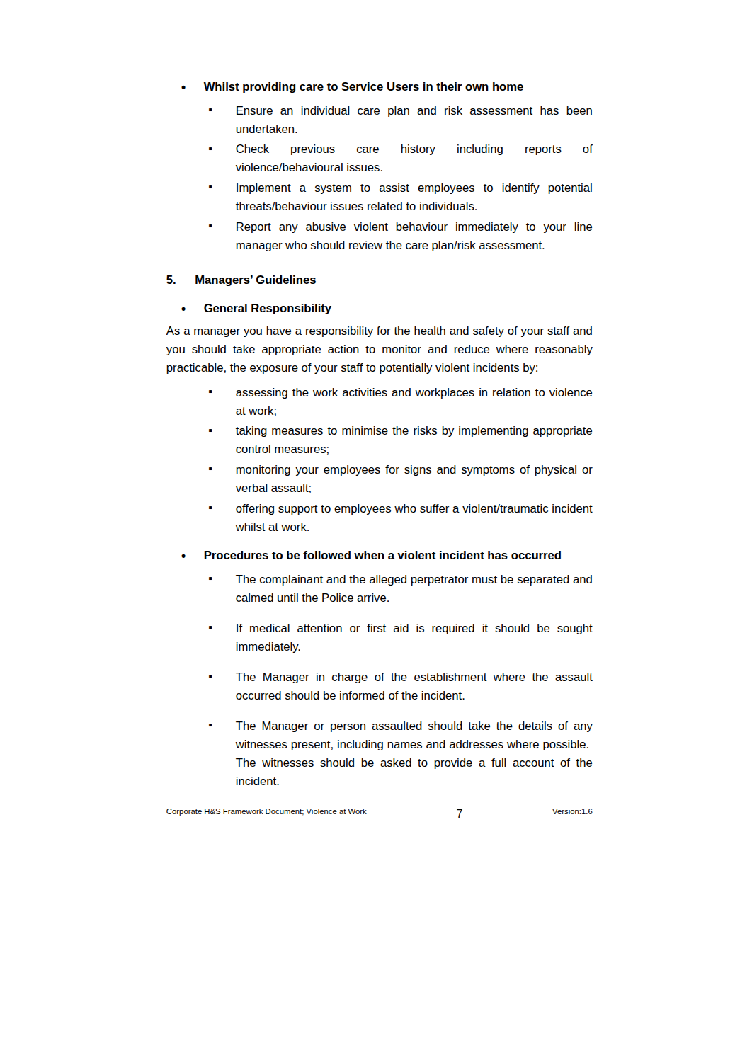Whilst providing care to Service Users in their own home
Ensure an individual care plan and risk assessment has been undertaken.
Check previous care history including reports of violence/behavioural issues.
Implement a system to assist employees to identify potential threats/behaviour issues related to individuals.
Report any abusive violent behaviour immediately to your line manager who should review the care plan/risk assessment.
5. Managers’ Guidelines
General Responsibility
As a manager you have a responsibility for the health and safety of your staff and you should take appropriate action to monitor and reduce where reasonably practicable, the exposure of your staff to potentially violent incidents by:
assessing the work activities and workplaces in relation to violence at work;
taking measures to minimise the risks by implementing appropriate control measures;
monitoring your employees for signs and symptoms of physical or verbal assault;
offering support to employees who suffer a violent/traumatic incident whilst at work.
Procedures to be followed when a violent incident has occurred
The complainant and the alleged perpetrator must be separated and calmed until the Police arrive.
If medical attention or first aid is required it should be sought immediately.
The Manager in charge of the establishment where the assault occurred should be informed of the incident.
The Manager or person assaulted should take the details of any witnesses present, including names and addresses where possible. The witnesses should be asked to provide a full account of the incident.
Corporate H&S Framework Document; Violence at Work Version:1.6
7